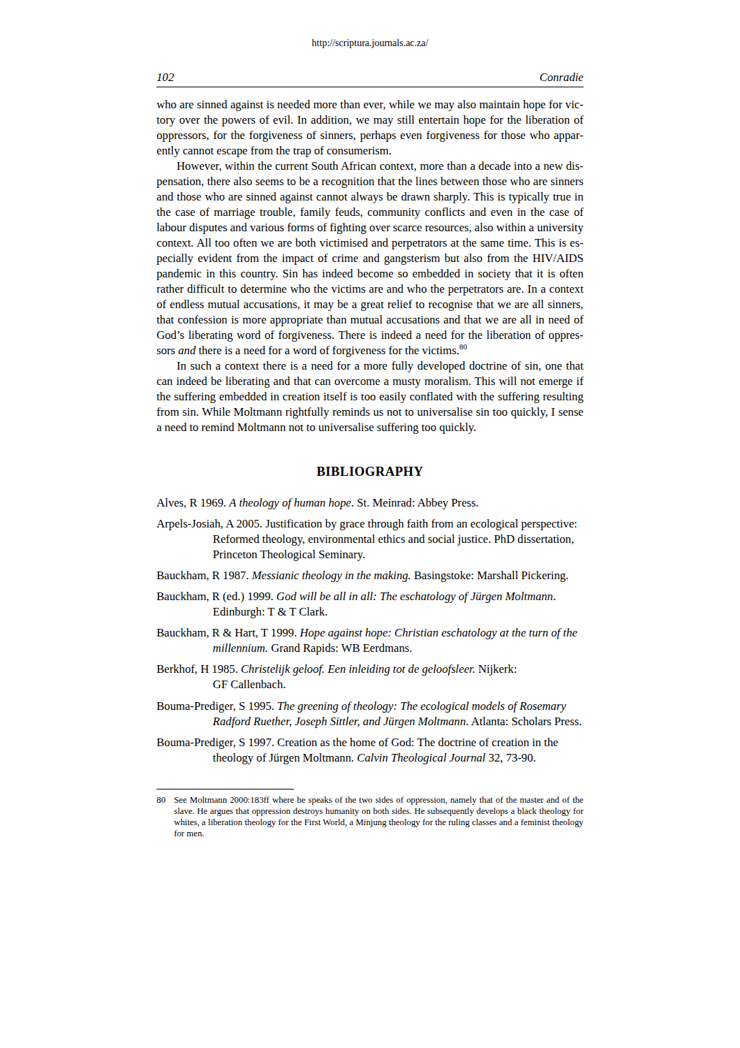http://scriptura.journals.ac.za/
102 Conradie
who are sinned against is needed more than ever, while we may also maintain hope for victory over the powers of evil. In addition, we may still entertain hope for the liberation of oppressors, for the forgiveness of sinners, perhaps even forgiveness for those who apparently cannot escape from the trap of consumerism.
However, within the current South African context, more than a decade into a new dispensation, there also seems to be a recognition that the lines between those who are sinners and those who are sinned against cannot always be drawn sharply. This is typically true in the case of marriage trouble, family feuds, community conflicts and even in the case of labour disputes and various forms of fighting over scarce resources, also within a university context. All too often we are both victimised and perpetrators at the same time. This is especially evident from the impact of crime and gangsterism but also from the HIV/AIDS pandemic in this country. Sin has indeed become so embedded in society that it is often rather difficult to determine who the victims are and who the perpetrators are. In a context of endless mutual accusations, it may be a great relief to recognise that we are all sinners, that confession is more appropriate than mutual accusations and that we are all in need of God’s liberating word of forgiveness. There is indeed a need for the liberation of oppressors and there is a need for a word of forgiveness for the victims.80
In such a context there is a need for a more fully developed doctrine of sin, one that can indeed be liberating and that can overcome a musty moralism. This will not emerge if the suffering embedded in creation itself is too easily conflated with the suffering resulting from sin. While Moltmann rightfully reminds us not to universalise sin too quickly, I sense a need to remind Moltmann not to universalise suffering too quickly.
BIBLIOGRAPHY
Alves, R 1969. A theology of human hope. St. Meinrad: Abbey Press.
Arpels-Josiah, A 2005. Justification by grace through faith from an ecological perspective:Reformed theology, environmental ethics and social justice. PhD dissertation, Princeton Theological Seminary.
Bauckham, R 1987. Messianic theology in the making. Basingstoke: Marshall Pickering.
Bauckham, R (ed.) 1999. God will be all in all: The eschatology of Jürgen Moltmann.Edinburgh: T & T Clark.
Bauckham, R & Hart, T 1999. Hope against hope: Christian eschatology at the turn of the millennium. Grand Rapids: WB Eerdmans.
Berkhof, H 1985. Christelijk geloof. Een inleiding tot de geloofsleer. Nijkerk:GF Callenbach.
Bouma-Prediger, S 1995. The greening of theology: The ecological models of Rosemary Radford Ruether, Joseph Sittler, and Jürgen Moltmann. Atlanta: Scholars Press.
Bouma-Prediger, S 1997. Creation as the home of God: The doctrine of creation in thetheology of Jürgen Moltmann. Calvin Theological Journal 32, 73-90.
80 See Moltmann 2000:183ff where he speaks of the two sides of oppression, namely that of the master and of the slave. He argues that oppression destroys humanity on both sides. He subsequently develops a black theology for whites, a liberation theology for the First World, a Minjung theology for the ruling classes and a feminist theology for men.